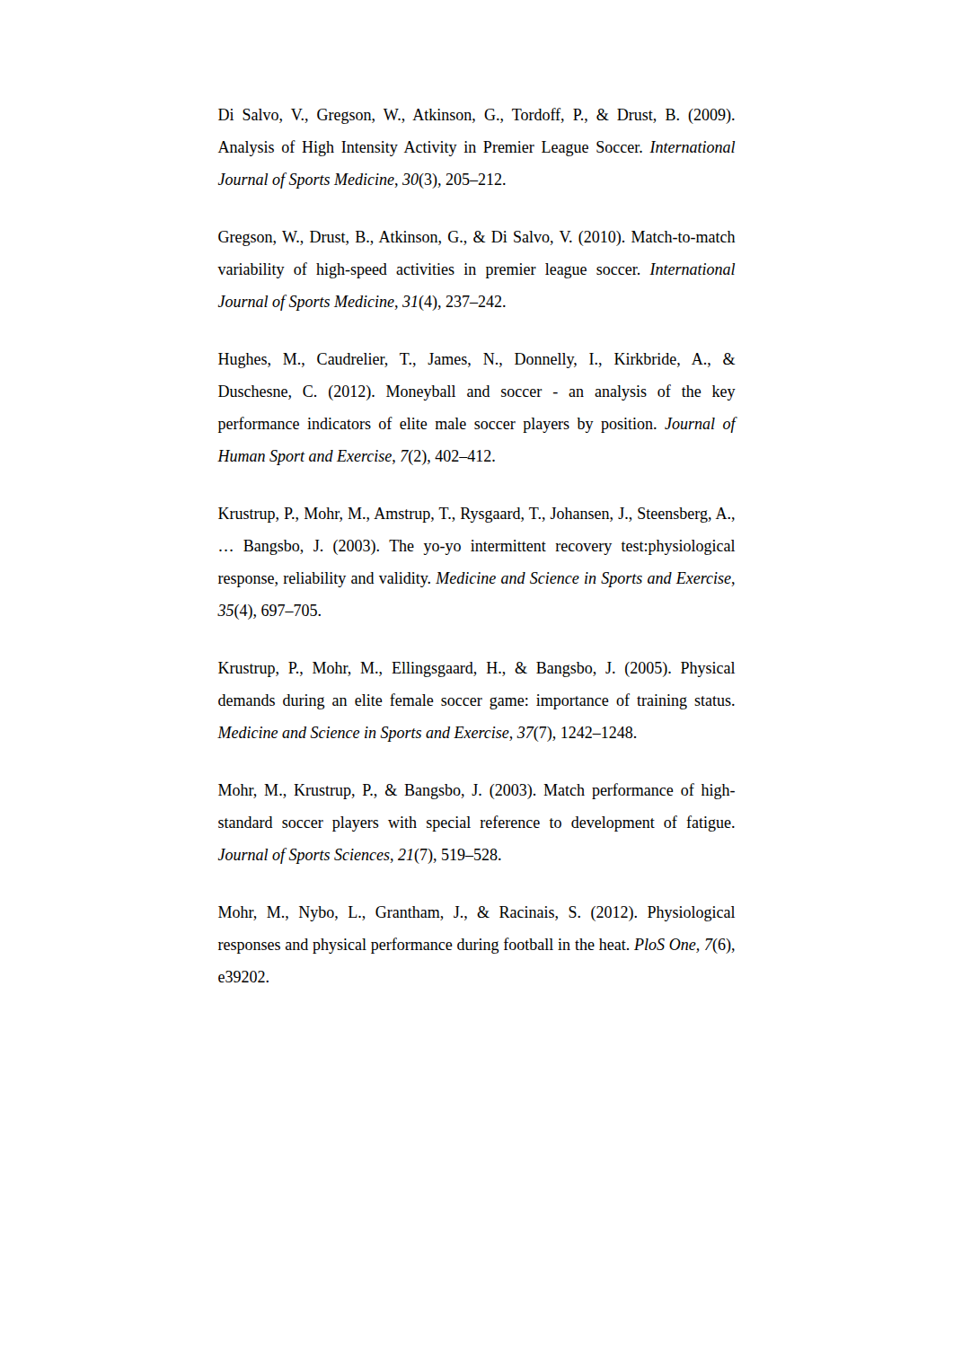Di Salvo, V., Gregson, W., Atkinson, G., Tordoff, P., & Drust, B. (2009). Analysis of High Intensity Activity in Premier League Soccer. International Journal of Sports Medicine, 30(3), 205–212.
Gregson, W., Drust, B., Atkinson, G., & Di Salvo, V. (2010). Match-to-match variability of high-speed activities in premier league soccer. International Journal of Sports Medicine, 31(4), 237–242.
Hughes, M., Caudrelier, T., James, N., Donnelly, I., Kirkbride, A., & Duschesne, C. (2012). Moneyball and soccer - an analysis of the key performance indicators of elite male soccer players by position. Journal of Human Sport and Exercise, 7(2), 402–412.
Krustrup, P., Mohr, M., Amstrup, T., Rysgaard, T., Johansen, J., Steensberg, A., … Bangsbo, J. (2003). The yo-yo intermittent recovery test:physiological response, reliability and validity. Medicine and Science in Sports and Exercise, 35(4), 697–705.
Krustrup, P., Mohr, M., Ellingsgaard, H., & Bangsbo, J. (2005). Physical demands during an elite female soccer game: importance of training status. Medicine and Science in Sports and Exercise, 37(7), 1242–1248.
Mohr, M., Krustrup, P., & Bangsbo, J. (2003). Match performance of high-standard soccer players with special reference to development of fatigue. Journal of Sports Sciences, 21(7), 519–528.
Mohr, M., Nybo, L., Grantham, J., & Racinais, S. (2012). Physiological responses and physical performance during football in the heat. PloS One, 7(6), e39202.